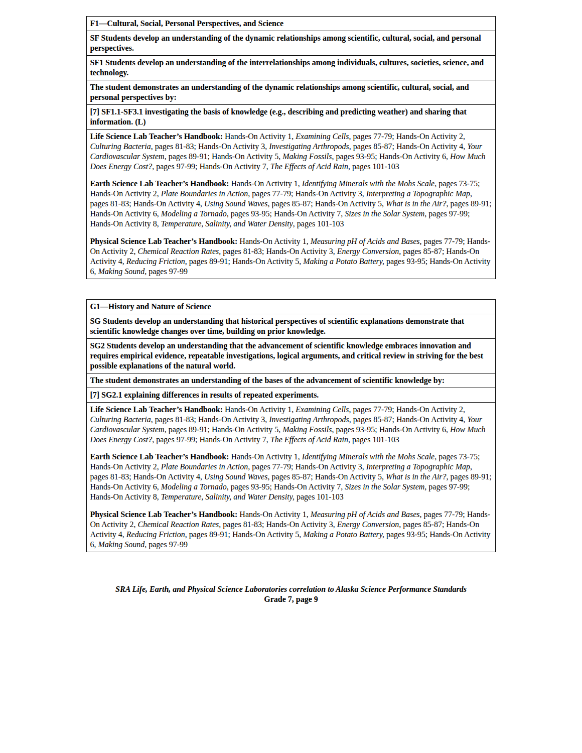| F1—Cultural, Social, Personal Perspectives, and Science |
| SF Students develop an understanding of the dynamic relationships among scientific, cultural, social, and personal perspectives. |
| SF1 Students develop an understanding of the interrelationships among individuals, cultures, societies, science, and technology. |
| The student demonstrates an understanding of the dynamic relationships among scientific, cultural, social, and personal perspectives by: |
| [7] SF1.1-SF3.1 investigating the basis of knowledge (e.g., describing and predicting weather) and sharing that information. (L) |
| Life Science Lab Teacher’s Handbook: Hands-On Activity 1, Examining Cells, pages 77-79; Hands-On Activity 2, Culturing Bacteria, pages 81-83; Hands-On Activity 3, Investigating Arthropods, pages 85-87; Hands-On Activity 4, Your Cardiovascular System, pages 89-91; Hands-On Activity 5, Making Fossils, pages 93-95; Hands-On Activity 6, How Much Does Energy Cost?, pages 97-99; Hands-On Activity 7, The Effects of Acid Rain, pages 101-103 Earth Science Lab Teacher’s Handbook: Hands-On Activity 1, Identifying Minerals with the Mohs Scale, pages 73-75; Hands-On Activity 2, Plate Boundaries in Action, pages 77-79; Hands-On Activity 3, Interpreting a Topographic Map, pages 81-83; Hands-On Activity 4, Using Sound Waves, pages 85-87; Hands-On Activity 5, What is in the Air?, pages 89-91; Hands-On Activity 6, Modeling a Tornado, pages 93-95; Hands-On Activity 7, Sizes in the Solar System, pages 97-99; Hands-On Activity 8, Temperature, Salinity, and Water Density , pages 101-103 Physical Science Lab Teacher’s Handbook: Hands-On Activity 1, Measuring pH of Acids and Bases, pages 77-79; Hands-On Activity 2, Chemical Reaction Rates, pages 81-83; Hands-On Activity 3, Energy Conversion, pages 85-87; Hands-On Activity 4, Reducing Friction, pages 89-91; Hands-On Activity 5, Making a Potato Battery, pages 93-95; Hands-On Activity 6, Making Sound, pages 97-99 |
| G1—History and Nature of Science |
| SG Students develop an understanding that historical perspectives of scientific explanations demonstrate that scientific knowledge changes over time, building on prior knowledge. |
| SG2 Students develop an understanding that the advancement of scientific knowledge embraces innovation and requires empirical evidence, repeatable investigations, logical arguments, and critical review in striving for the best possible explanations of the natural world. |
| The student demonstrates an understanding of the bases of the advancement of scientific knowledge by: |
| [7] SG2.1 explaining differences in results of repeated experiments. |
| Life Science Lab Teacher’s Handbook: Hands-On Activity 1, Examining Cells, pages 77-79; Hands-On Activity 2, Culturing Bacteria, pages 81-83; Hands-On Activity 3, Investigating Arthropods, pages 85-87; Hands-On Activity 4, Your Cardiovascular System, pages 89-91; Hands-On Activity 5, Making Fossils, pages 93-95; Hands-On Activity 6, How Much Does Energy Cost?, pages 97-99; Hands-On Activity 7, The Effects of Acid Rain, pages 101-103 Earth Science Lab Teacher’s Handbook: Hands-On Activity 1, Identifying Minerals with the Mohs Scale, pages 73-75; Hands-On Activity 2, Plate Boundaries in Action, pages 77-79; Hands-On Activity 3, Interpreting a Topographic Map, pages 81-83; Hands-On Activity 4, Using Sound Waves, pages 85-87; Hands-On Activity 5, What is in the Air?, pages 89-91; Hands-On Activity 6, Modeling a Tornado, pages 93-95; Hands-On Activity 7, Sizes in the Solar System, pages 97-99; Hands-On Activity 8, Temperature, Salinity, and Water Density, pages 101-103 Physical Science Lab Teacher’s Handbook: Hands-On Activity 1, Measuring pH of Acids and Bases, pages 77-79; Hands-On Activity 2, Chemical Reaction Rates, pages 81-83; Hands-On Activity 3, Energy Conversion, pages 85-87; Hands-On Activity 4, Reducing Friction, pages 89-91; Hands-On Activity 5, Making a Potato Battery, pages 93-95; Hands-On Activity 6, Making Sound, pages 97-99 |
SRA Life, Earth, and Physical Science Laboratories correlation to Alaska Science Performance Standards
Grade 7, page 9